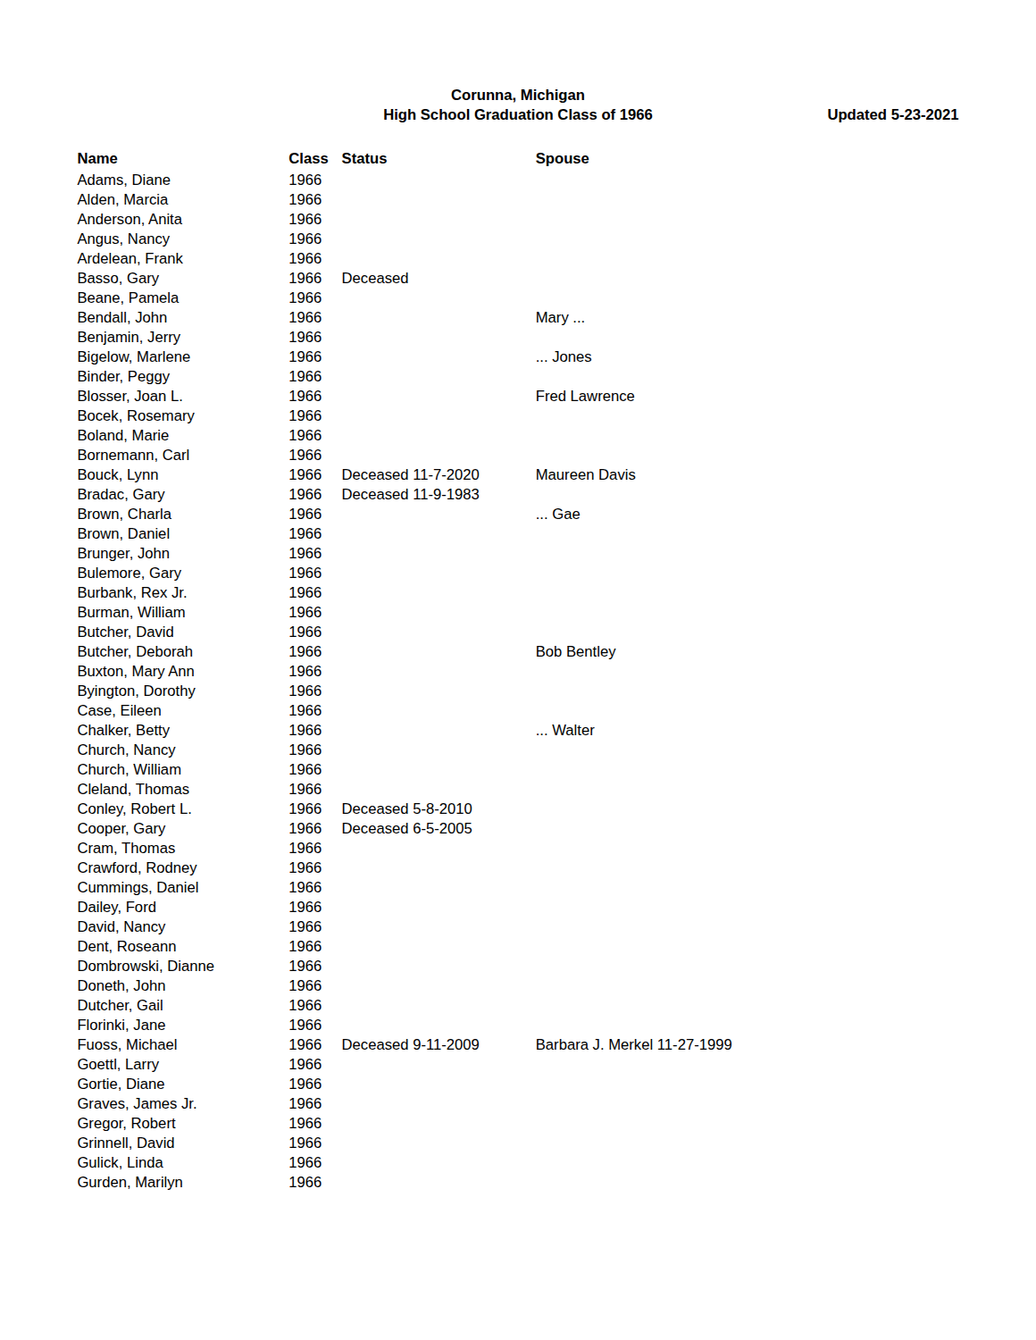Corunna, Michigan High School Graduation Class of 1966 Updated 5-23-2021
| Name | Class | Status | Spouse |
| --- | --- | --- | --- |
| Adams, Diane | 1966 | | |
| Alden, Marcia | 1966 | | |
| Anderson, Anita | 1966 | | |
| Angus, Nancy | 1966 | | |
| Ardelean, Frank | 1966 | | |
| Basso, Gary | 1966 | Deceased | |
| Beane, Pamela | 1966 | | |
| Bendall, John | 1966 | | Mary ... |
| Benjamin, Jerry | 1966 | | |
| Bigelow, Marlene | 1966 | | ... Jones |
| Binder, Peggy | 1966 | | |
| Blosser, Joan L. | 1966 | | Fred Lawrence |
| Bocek, Rosemary | 1966 | | |
| Boland, Marie | 1966 | | |
| Bornemann, Carl | 1966 | | |
| Bouck, Lynn | 1966 | Deceased 11-7-2020 | Maureen Davis |
| Bradac, Gary | 1966 | Deceased 11-9-1983 | |
| Brown, Charla | 1966 | | ... Gae |
| Brown, Daniel | 1966 | | |
| Brunger, John | 1966 | | |
| Bulemore, Gary | 1966 | | |
| Burbank, Rex Jr. | 1966 | | |
| Burman, William | 1966 | | |
| Butcher, David | 1966 | | |
| Butcher, Deborah | 1966 | | Bob Bentley |
| Buxton, Mary Ann | 1966 | | |
| Byington, Dorothy | 1966 | | |
| Case, Eileen | 1966 | | |
| Chalker, Betty | 1966 | | ... Walter |
| Church, Nancy | 1966 | | |
| Church, William | 1966 | | |
| Cleland, Thomas | 1966 | | |
| Conley, Robert L. | 1966 | Deceased 5-8-2010 | |
| Cooper, Gary | 1966 | Deceased 6-5-2005 | |
| Cram, Thomas | 1966 | | |
| Crawford, Rodney | 1966 | | |
| Cummings, Daniel | 1966 | | |
| Dailey, Ford | 1966 | | |
| David, Nancy | 1966 | | |
| Dent, Roseann | 1966 | | |
| Dombrowski, Dianne | 1966 | | |
| Doneth, John | 1966 | | |
| Dutcher, Gail | 1966 | | |
| Florinki, Jane | 1966 | | |
| Fuoss, Michael | 1966 | Deceased 9-11-2009 | Barbara J. Merkel 11-27-1999 |
| Goettl, Larry | 1966 | | |
| Gortie, Diane | 1966 | | |
| Graves, James Jr. | 1966 | | |
| Gregor, Robert | 1966 | | |
| Grinnell, David | 1966 | | |
| Gulick, Linda | 1966 | | |
| Gurden, Marilyn | 1966 | | |